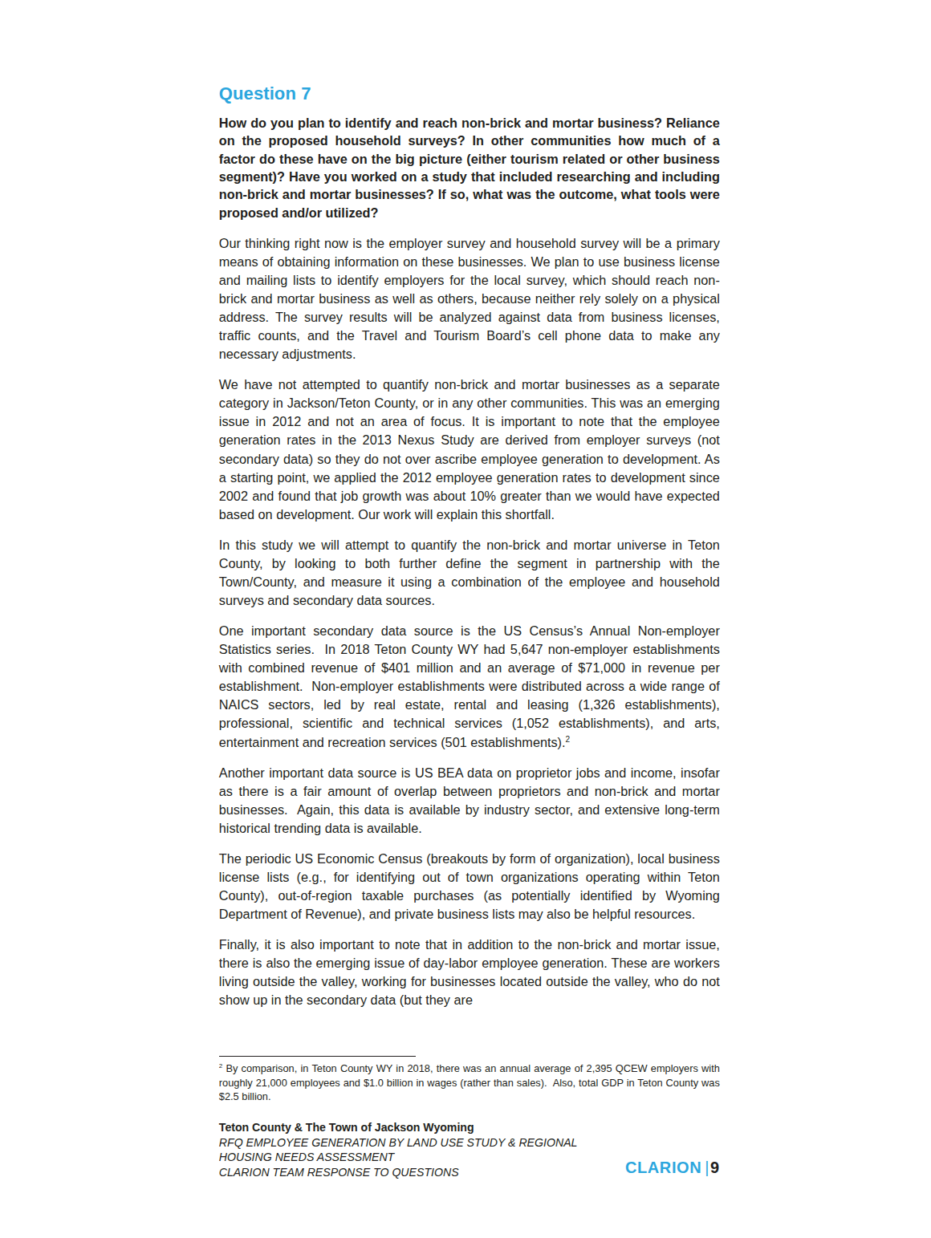Question 7
How do you plan to identify and reach non-brick and mortar business? Reliance on the proposed household surveys? In other communities how much of a factor do these have on the big picture (either tourism related or other business segment)? Have you worked on a study that included researching and including non-brick and mortar businesses? If so, what was the outcome, what tools were proposed and/or utilized?
Our thinking right now is the employer survey and household survey will be a primary means of obtaining information on these businesses. We plan to use business license and mailing lists to identify employers for the local survey, which should reach non-brick and mortar business as well as others, because neither rely solely on a physical address. The survey results will be analyzed against data from business licenses, traffic counts, and the Travel and Tourism Board’s cell phone data to make any necessary adjustments.
We have not attempted to quantify non-brick and mortar businesses as a separate category in Jackson/Teton County, or in any other communities. This was an emerging issue in 2012 and not an area of focus. It is important to note that the employee generation rates in the 2013 Nexus Study are derived from employer surveys (not secondary data) so they do not over ascribe employee generation to development. As a starting point, we applied the 2012 employee generation rates to development since 2002 and found that job growth was about 10% greater than we would have expected based on development. Our work will explain this shortfall.
In this study we will attempt to quantify the non-brick and mortar universe in Teton County, by looking to both further define the segment in partnership with the Town/County, and measure it using a combination of the employee and household surveys and secondary data sources.
One important secondary data source is the US Census’s Annual Non-employer Statistics series. In 2018 Teton County WY had 5,647 non-employer establishments with combined revenue of $401 million and an average of $71,000 in revenue per establishment. Non-employer establishments were distributed across a wide range of NAICS sectors, led by real estate, rental and leasing (1,326 establishments), professional, scientific and technical services (1,052 establishments), and arts, entertainment and recreation services (501 establishments).2
Another important data source is US BEA data on proprietor jobs and income, insofar as there is a fair amount of overlap between proprietors and non-brick and mortar businesses. Again, this data is available by industry sector, and extensive long-term historical trending data is available.
The periodic US Economic Census (breakouts by form of organization), local business license lists (e.g., for identifying out of town organizations operating within Teton County), out-of-region taxable purchases (as potentially identified by Wyoming Department of Revenue), and private business lists may also be helpful resources.
Finally, it is also important to note that in addition to the non-brick and mortar issue, there is also the emerging issue of day-labor employee generation. These are workers living outside the valley, working for businesses located outside the valley, who do not show up in the secondary data (but they are
2 By comparison, in Teton County WY in 2018, there was an annual average of 2,395 QCEW employers with roughly 21,000 employees and $1.0 billion in wages (rather than sales). Also, total GDP in Teton County was $2.5 billion.
Teton County & The Town of Jackson Wyoming
RFQ EMPLOYEE GENERATION BY LAND USE STUDY & REGIONAL HOUSING NEEDS ASSESSMENT
CLARION TEAM RESPONSE TO QUESTIONS
CLARION|9